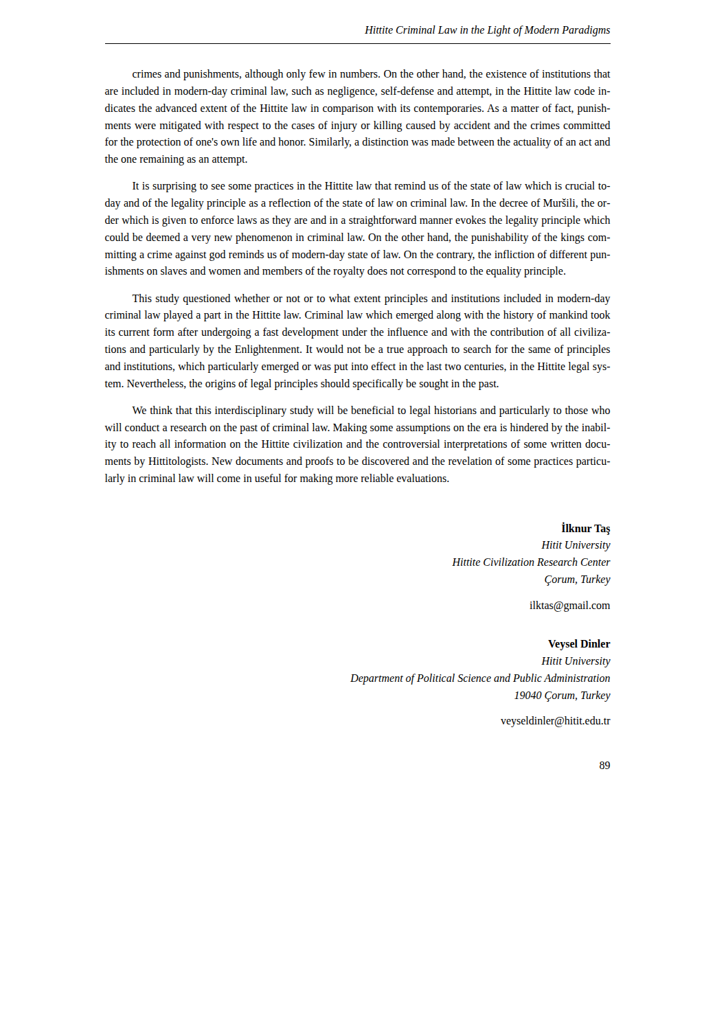Hittite Criminal Law in the Light of Modern Paradigms
crimes and punishments, although only few in numbers. On the other hand, the existence of institutions that are included in modern-day criminal law, such as negligence, self-defense and attempt, in the Hittite law code indicates the advanced extent of the Hittite law in comparison with its contemporaries. As a matter of fact, punishments were mitigated with respect to the cases of injury or killing caused by accident and the crimes committed for the protection of one's own life and honor. Similarly, a distinction was made between the actuality of an act and the one remaining as an attempt.
It is surprising to see some practices in the Hittite law that remind us of the state of law which is crucial today and of the legality principle as a reflection of the state of law on criminal law. In the decree of Muršili, the order which is given to enforce laws as they are and in a straightforward manner evokes the legality principle which could be deemed a very new phenomenon in criminal law. On the other hand, the punishability of the kings committing a crime against god reminds us of modern-day state of law. On the contrary, the infliction of different punishments on slaves and women and members of the royalty does not correspond to the equality principle.
This study questioned whether or not or to what extent principles and institutions included in modern-day criminal law played a part in the Hittite law. Criminal law which emerged along with the history of mankind took its current form after undergoing a fast development under the influence and with the contribution of all civilizations and particularly by the Enlightenment. It would not be a true approach to search for the same of principles and institutions, which particularly emerged or was put into effect in the last two centuries, in the Hittite legal system. Nevertheless, the origins of legal principles should specifically be sought in the past.
We think that this interdisciplinary study will be beneficial to legal historians and particularly to those who will conduct a research on the past of criminal law. Making some assumptions on the era is hindered by the inability to reach all information on the Hittite civilization and the controversial interpretations of some written documents by Hittitologists. New documents and proofs to be discovered and the revelation of some practices particularly in criminal law will come in useful for making more reliable evaluations.
İlknur Taş
Hitit University
Hittite Civilization Research Center
Çorum, Turkey
ilktas@gmail.com
Veysel Dinler
Hitit University
Department of Political Science and Public Administration
19040 Çorum, Turkey
veyseldinler@hitit.edu.tr
89